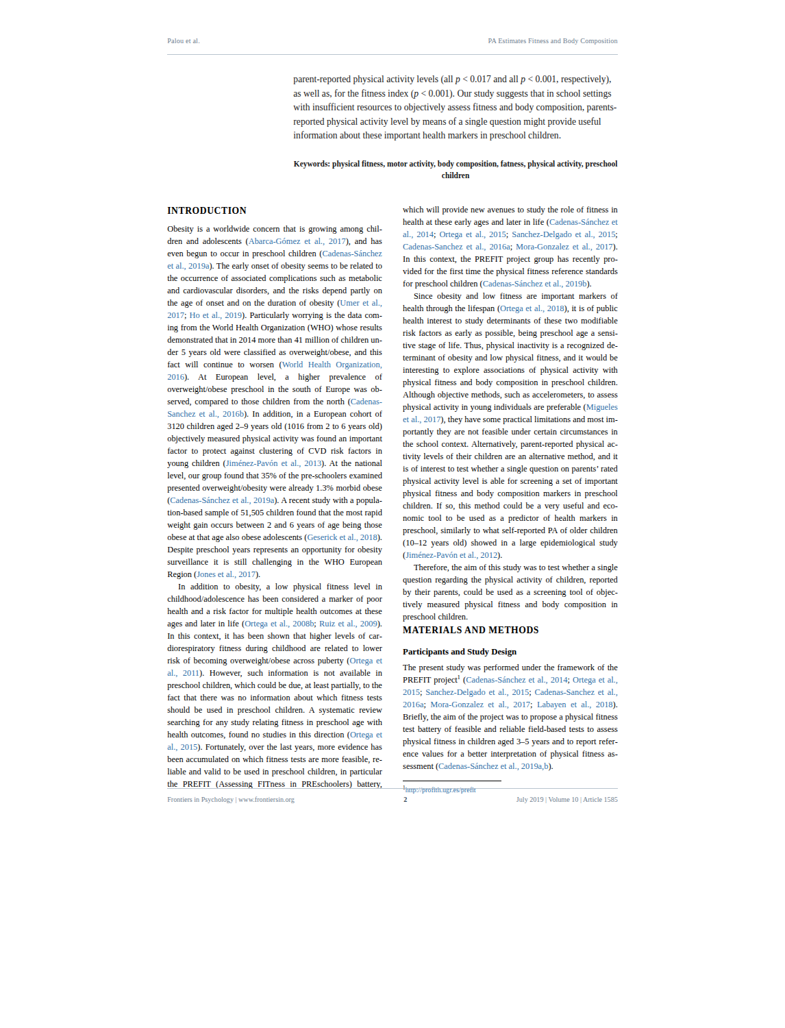Palou et al.
PA Estimates Fitness and Body Composition
parent-reported physical activity levels (all p < 0.017 and all p < 0.001, respectively), as well as, for the fitness index (p < 0.001). Our study suggests that in school settings with insufficient resources to objectively assess fitness and body composition, parents-reported physical activity level by means of a single question might provide useful information about these important health markers in preschool children.
Keywords: physical fitness, motor activity, body composition, fatness, physical activity, preschool children
Introduction
Obesity is a worldwide concern that is growing among children and adolescents (Abarca-Gómez et al., 2017), and has even begun to occur in preschool children (Cadenas-Sánchez et al., 2019a). The early onset of obesity seems to be related to the occurrence of associated complications such as metabolic and cardiovascular disorders, and the risks depend partly on the age of onset and on the duration of obesity (Umer et al., 2017; Ho et al., 2019). Particularly worrying is the data coming from the World Health Organization (WHO) whose results demonstrated that in 2014 more than 41 million of children under 5 years old were classified as overweight/obese, and this fact will continue to worsen (World Health Organization, 2016). At European level, a higher prevalence of overweight/obese preschool in the south of Europe was observed, compared to those children from the north (Cadenas-Sanchez et al., 2016b). In addition, in a European cohort of 3120 children aged 2–9 years old (1016 from 2 to 6 years old) objectively measured physical activity was found an important factor to protect against clustering of CVD risk factors in young children (Jiménez-Pavón et al., 2013). At the national level, our group found that 35% of the pre-schoolers examined presented overweight/obesity were already 1.3% morbid obese (Cadenas-Sánchez et al., 2019a). A recent study with a population-based sample of 51,505 children found that the most rapid weight gain occurs between 2 and 6 years of age being those obese at that age also obese adolescents (Geserick et al., 2018). Despite preschool years represents an opportunity for obesity surveillance it is still challenging in the WHO European Region (Jones et al., 2017).
In addition to obesity, a low physical fitness level in childhood/adolescence has been considered a marker of poor health and a risk factor for multiple health outcomes at these ages and later in life (Ortega et al., 2008b; Ruiz et al., 2009). In this context, it has been shown that higher levels of cardiorespiratory fitness during childhood are related to lower risk of becoming overweight/obese across puberty (Ortega et al., 2011). However, such information is not available in preschool children, which could be due, at least partially, to the fact that there was no information about which fitness tests should be used in preschool children. A systematic review searching for any study relating fitness in preschool age with health outcomes, found no studies in this direction (Ortega et al., 2015). Fortunately, over the last years, more evidence has been accumulated on which fitness tests are more feasible, reliable and valid to be used in preschool children, in particular the PREFIT (Assessing FITness in PREschoolers) battery, which will provide new avenues to study the role of fitness in health at these early ages and later in life (Cadenas-Sánchez et al., 2014; Ortega et al., 2015; Sanchez-Delgado et al., 2015; Cadenas-Sanchez et al., 2016a; Mora-Gonzalez et al., 2017). In this context, the PREFIT project group has recently provided for the first time the physical fitness reference standards for preschool children (Cadenas-Sánchez et al., 2019b).
Since obesity and low fitness are important markers of health through the lifespan (Ortega et al., 2018), it is of public health interest to study determinants of these two modifiable risk factors as early as possible, being preschool age a sensitive stage of life. Thus, physical inactivity is a recognized determinant of obesity and low physical fitness, and it would be interesting to explore associations of physical activity with physical fitness and body composition in preschool children. Although objective methods, such as accelerometers, to assess physical activity in young individuals are preferable (Migueles et al., 2017), they have some practical limitations and most importantly they are not feasible under certain circumstances in the school context. Alternatively, parent-reported physical activity levels of their children are an alternative method, and it is of interest to test whether a single question on parents’ rated physical activity level is able for screening a set of important physical fitness and body composition markers in preschool children. If so, this method could be a very useful and economic tool to be used as a predictor of health markers in preschool, similarly to what self-reported PA of older children (10–12 years old) showed in a large epidemiological study (Jiménez-Pavón et al., 2012).
Therefore, the aim of this study was to test whether a single question regarding the physical activity of children, reported by their parents, could be used as a screening tool of objectively measured physical fitness and body composition in preschool children.
Materials and Methods
Participants and Study Design
The present study was performed under the framework of the PREFIT project1 (Cadenas-Sánchez et al., 2014; Ortega et al., 2015; Sanchez-Delgado et al., 2015; Cadenas-Sanchez et al., 2016a; Mora-Gonzalez et al., 2017; Labayen et al., 2018). Briefly, the aim of the project was to propose a physical fitness test battery of feasible and reliable field-based tests to assess physical fitness in children aged 3–5 years and to report reference values for a better interpretation of physical fitness assessment (Cadenas-Sánchez et al., 2019a,b).
1http://profith.ugr.es/prefit
Frontiers in Psychology | www.frontiersin.org
2
July 2019 | Volume 10 | Article 1585